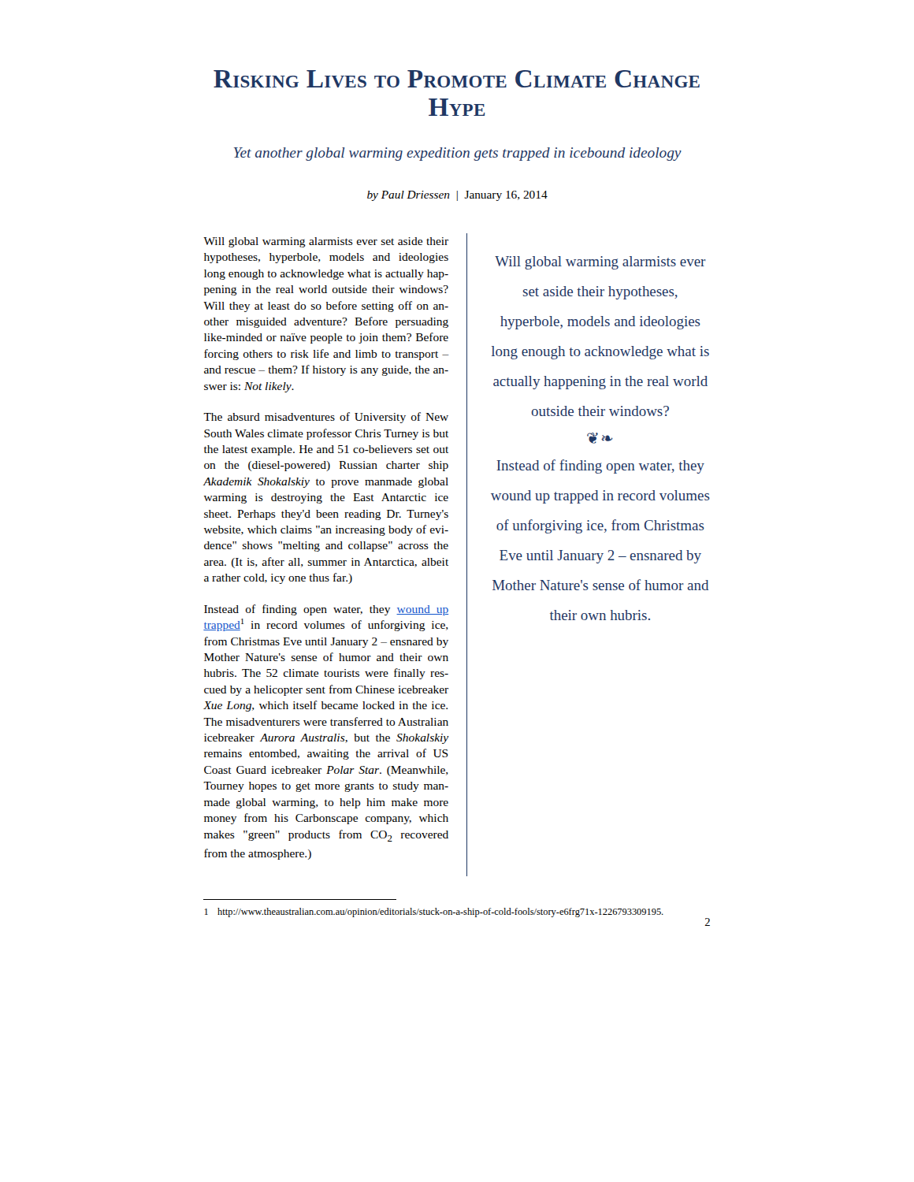Risking Lives to Promote Climate Change Hype
Yet another global warming expedition gets trapped in icebound ideology
by Paul Driessen | January 16, 2014
Will global warming alarmists ever set aside their hypotheses, hyperbole, models and ideologies long enough to acknowledge what is actually happening in the real world outside their windows? Will they at least do so before setting off on another misguided adventure? Before persuading like-minded or naïve people to join them? Before forcing others to risk life and limb to transport – and rescue – them? If history is any guide, the answer is: Not likely.
The absurd misadventures of University of New South Wales climate professor Chris Turney is but the latest example. He and 51 co-believers set out on the (diesel-powered) Russian charter ship Akademik Shokalskiy to prove manmade global warming is destroying the East Antarctic ice sheet. Perhaps they'd been reading Dr. Turney's website, which claims "an increasing body of evidence" shows "melting and collapse" across the area. (It is, after all, summer in Antarctica, albeit a rather cold, icy one thus far.)
Instead of finding open water, they wound up trapped1 in record volumes of unforgiving ice, from Christmas Eve until January 2 – ensnared by Mother Nature's sense of humor and their own hubris. The 52 climate tourists were finally rescued by a helicopter sent from Chinese icebreaker Xue Long, which itself became locked in the ice. The misadventurers were transferred to Australian icebreaker Aurora Australis, but the Shokalskiy remains entombed, awaiting the arrival of US Coast Guard icebreaker Polar Star. (Meanwhile, Tourney hopes to get more grants to study manmade global warming, to help him make more money from his Carbonscape company, which makes "green" products from CO2 recovered from the atmosphere.)
Will global warming alarmists ever set aside their hypotheses, hyperbole, models and ideologies long enough to acknowledge what is actually happening in the real world outside their windows? ❦❧ Instead of finding open water, they wound up trapped in record volumes of unforgiving ice, from Christmas Eve until January 2 – ensnared by Mother Nature's sense of humor and their own hubris.
1 http://www.theaustralian.com.au/opinion/editorials/stuck-on-a-ship-of-cold-fools/story-e6frg71x-1226793309195.
2